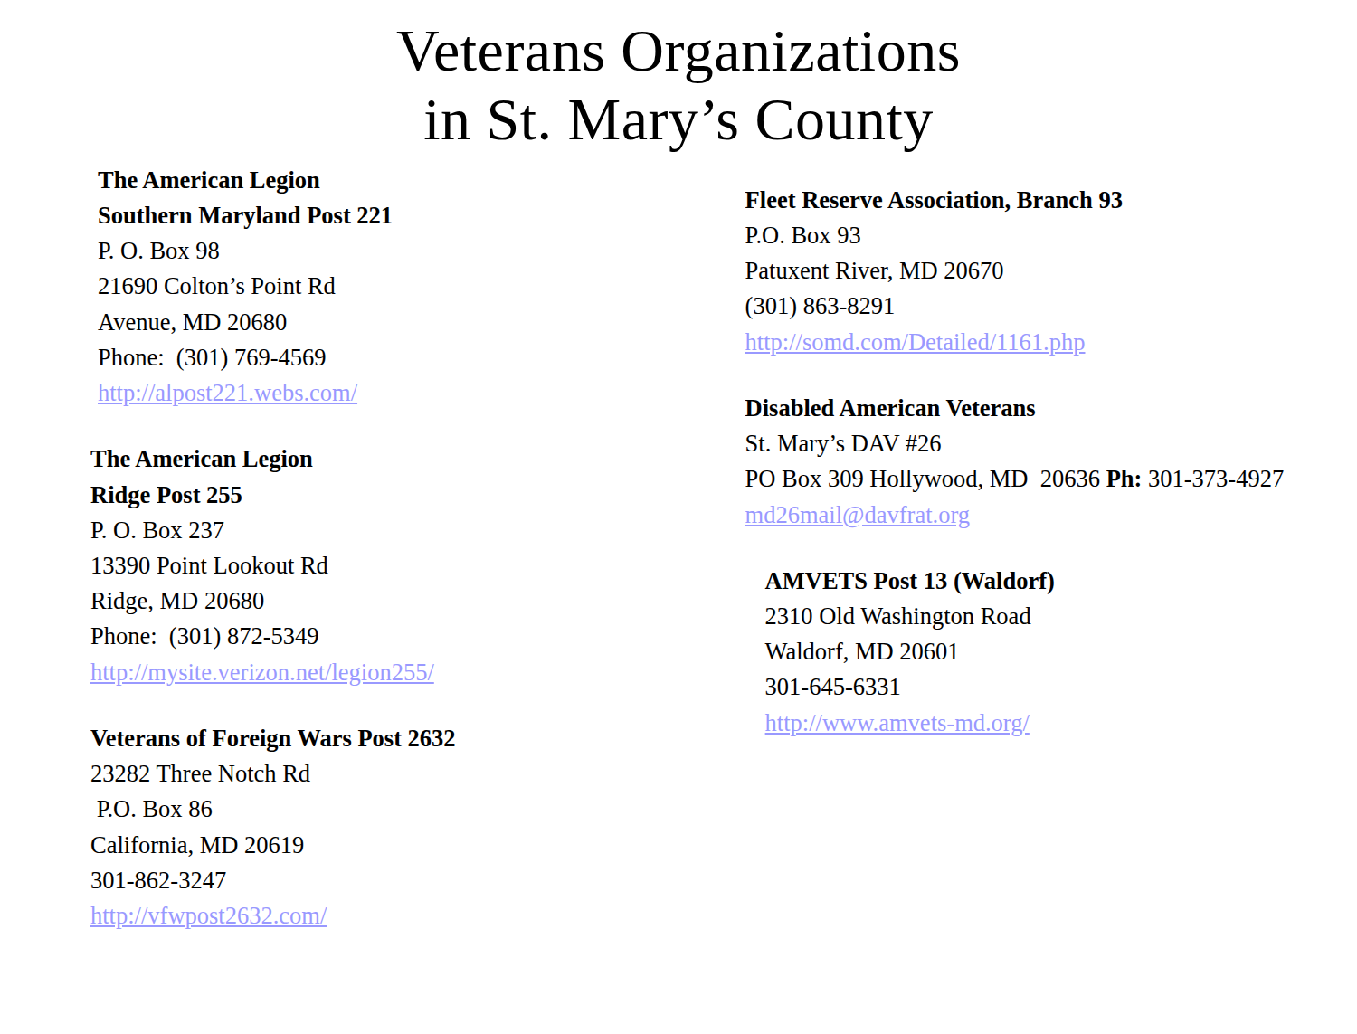Veterans Organizations
in St. Mary’s County
The American Legion
Southern Maryland Post 221
P. O. Box 98
21690 Colton’s Point Rd
Avenue, MD 20680
Phone: (301) 769-4569
http://alpost221.webs.com/
The American Legion
Ridge Post 255
P. O. Box 237
13390 Point Lookout Rd
Ridge, MD 20680
Phone: (301) 872-5349
http://mysite.verizon.net/legion255/
Veterans of Foreign Wars Post 2632
23282 Three Notch Rd
P.O. Box 86
California, MD 20619
301-862-3247
http://vfwpost2632.com/
Fleet Reserve Association, Branch 93
P.O. Box 93
Patuxent River, MD 20670
(301) 863-8291
http://somd.com/Detailed/1161.php
Disabled American Veterans
St. Mary’s DAV #26
PO Box 309 Hollywood, MD 20636 Ph: 301-373-4927
md26mail@davfrat.org
AMVETS Post 13 (Waldorf)
2310 Old Washington Road
Waldorf, MD 20601
301-645-6331
http://www.amvets-md.org/